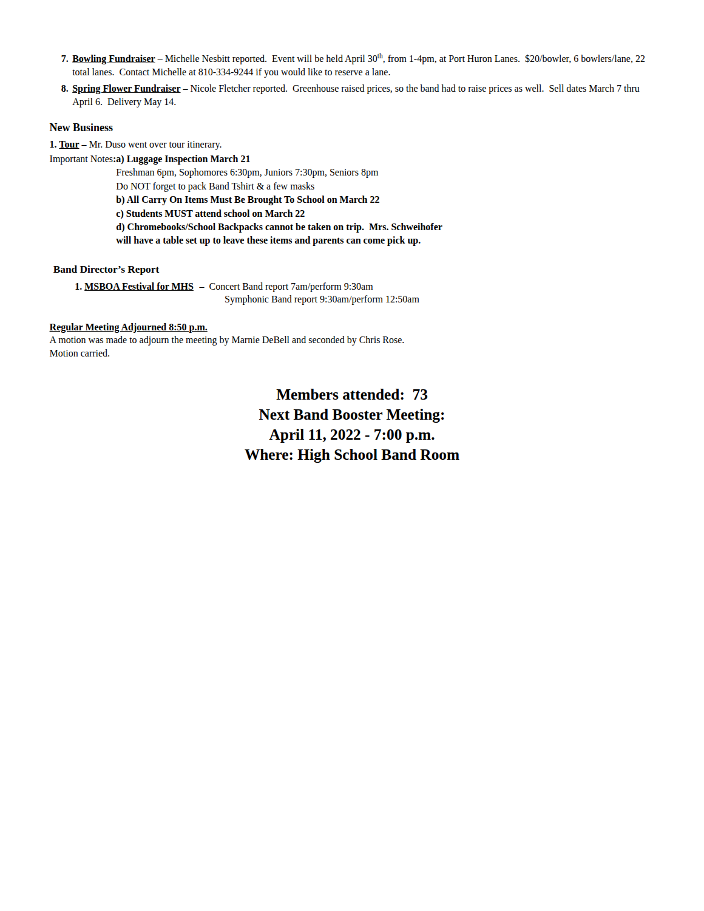Bowling Fundraiser – Michelle Nesbitt reported. Event will be held April 30th, from 1-4pm, at Port Huron Lanes. $20/bowler, 6 bowlers/lane, 22 total lanes. Contact Michelle at 810-334-9244 if you would like to reserve a lane.
Spring Flower Fundraiser – Nicole Fletcher reported. Greenhouse raised prices, so the band had to raise prices as well. Sell dates March 7 thru April 6. Delivery May 14.
New Business
1. Tour – Mr. Duso went over tour itinerary.
| Important Notes : | a) Luggage Inspection March 21 Freshman 6pm, Sophomores 6:30pm, Juniors 7:30pm, Seniors 8pm Do NOT forget to pack Band Tshirt & a few masks b) All Carry On Items Must Be Brought To School on March 22 c) Students MUST attend school on March 22 d) Chromebooks/School Backpacks cannot be taken on trip. Mrs. Schweihofer will have a table set up to leave these items and parents can come pick up. |
Band Director’s Report
MSBOA Festival for MHS
– Concert Band report 7am/perform 9:30am
Symphonic Band report 9:30am/perform 12:50am
Regular Meeting Adjourned 8:50 p.m.
A motion was made to adjourn the meeting by Marnie DeBell and seconded by Chris Rose.
Motion carried.
Members attended: 73
Next Band Booster Meeting:
April 11, 2022 - 7:00 p.m.
Where: High School Band Room